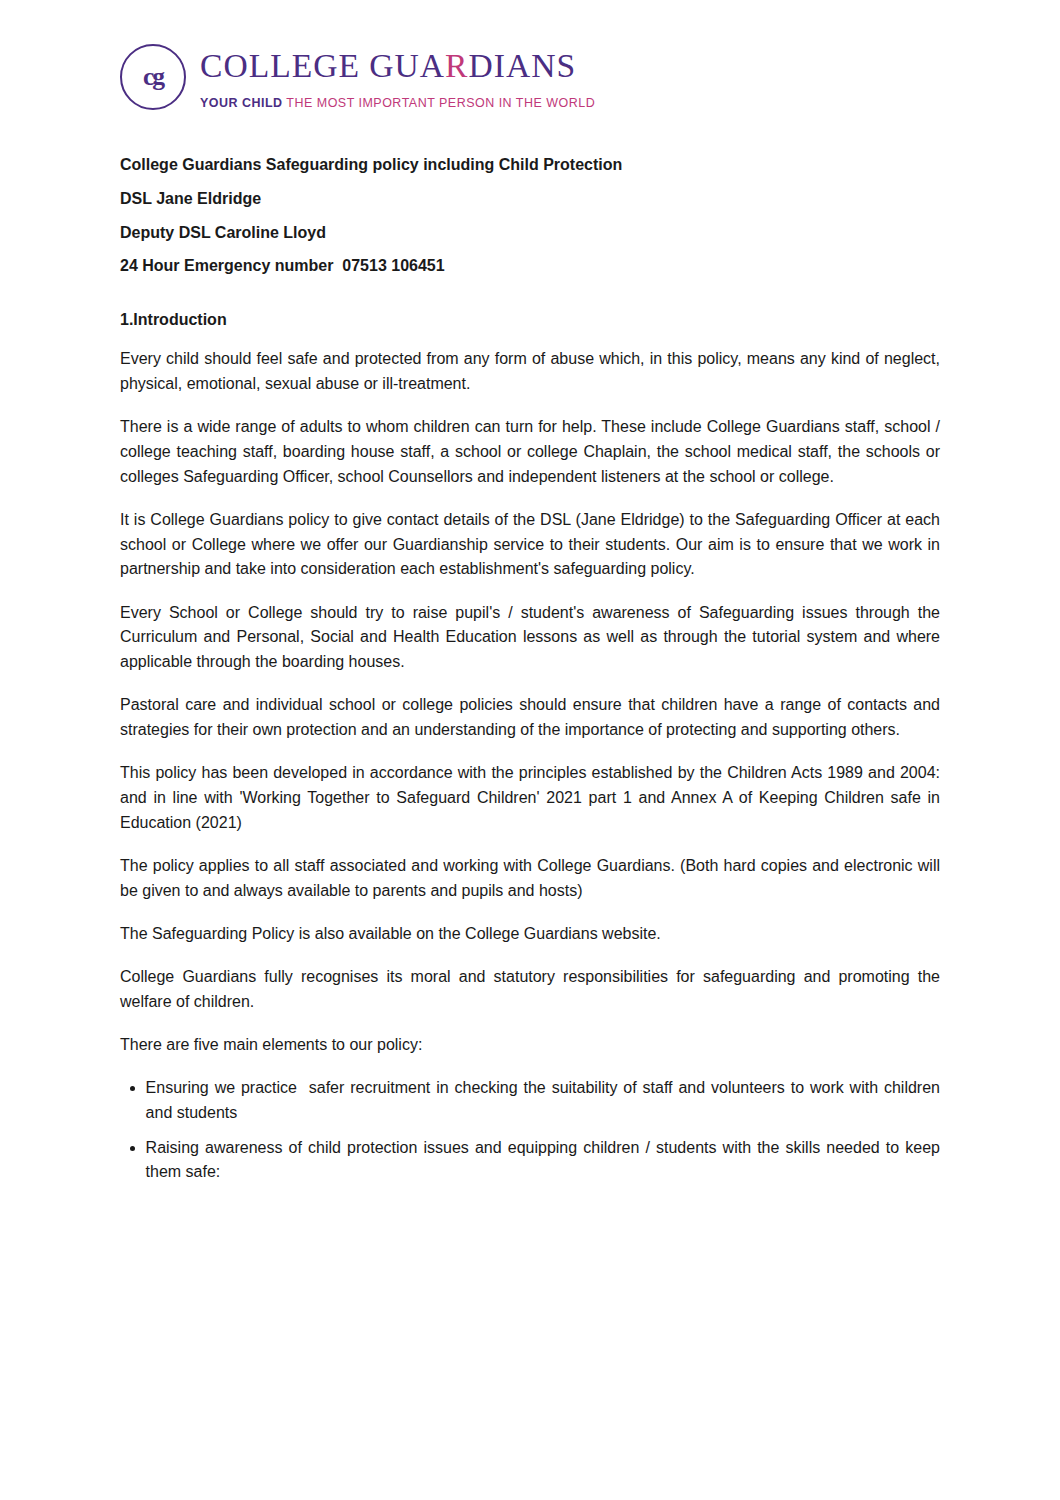cg
College Guardians
Your child the most important person in the world
College Guardians Safeguarding policy including Child Protection
DSL Jane Eldridge
Deputy DSL Caroline Lloyd
24 Hour Emergency number 07513 106451
1.Introduction
Every child should feel safe and protected from any form of abuse which, in this policy, means any kind of neglect, physical, emotional, sexual abuse or ill-treatment.
There is a wide range of adults to whom children can turn for help. These include College Guardians staff, school / college teaching staff, boarding house staff, a school or college Chaplain, the school medical staff, the schools or colleges Safeguarding Officer, school Counsellors and independent listeners at the school or college.
It is College Guardians policy to give contact details of the DSL (Jane Eldridge) to the Safeguarding Officer at each school or College where we offer our Guardianship service to their students. Our aim is to ensure that we work in partnership and take into consideration each establishment's safeguarding policy.
Every School or College should try to raise pupil's / student's awareness of Safeguarding issues through the Curriculum and Personal, Social and Health Education lessons as well as through the tutorial system and where applicable through the boarding houses.
Pastoral care and individual school or college policies should ensure that children have a range of contacts and strategies for their own protection and an understanding of the importance of protecting and supporting others.
This policy has been developed in accordance with the principles established by the Children Acts 1989 and 2004: and in line with 'Working Together to Safeguard Children' 2021 part 1 and Annex A of Keeping Children safe in Education (2021)
The policy applies to all staff associated and working with College Guardians. (Both hard copies and electronic will be given to and always available to parents and pupils and hosts)
The Safeguarding Policy is also available on the College Guardians website.
College Guardians fully recognises its moral and statutory responsibilities for safeguarding and promoting the welfare of children.
There are five main elements to our policy:
Ensuring we practice safer recruitment in checking the suitability of staff and volunteers to work with children and students
Raising awareness of child protection issues and equipping children / students with the skills needed to keep them safe: